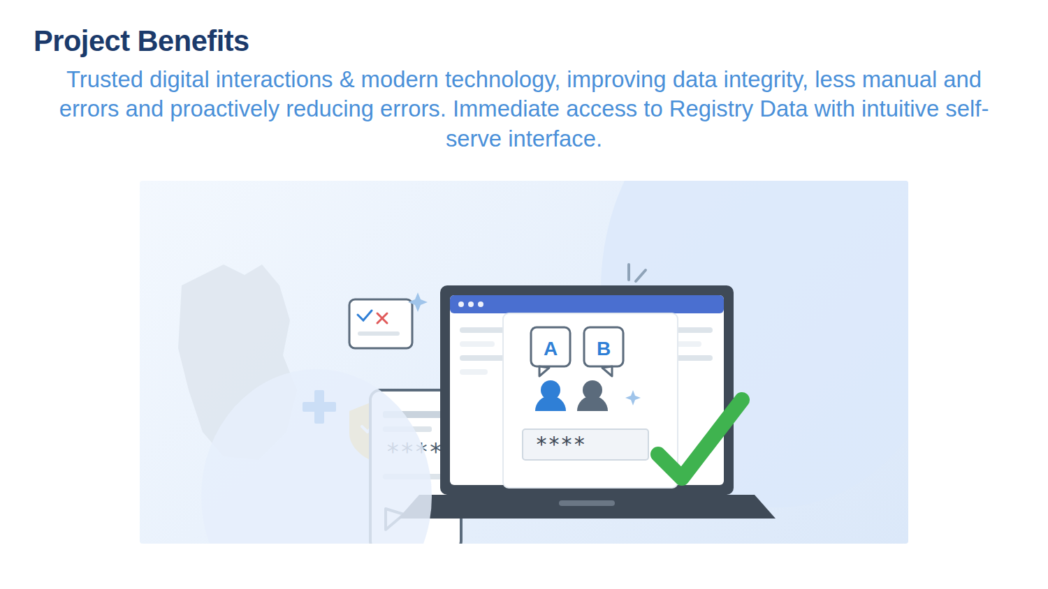Project Benefits
Trusted digital interactions & modern technology, improving data integrity, less manual and errors and proactively reducing errors. Immediate access to Registry Data with intuitive self-serve interface.
**** A B ****
Illustration: a laptop and phone showing secure login screens with a shield, checklist, chat bubbles labelled A and B, user avatars, a masked password field, and a large green checkmark, set over a map silhouette.